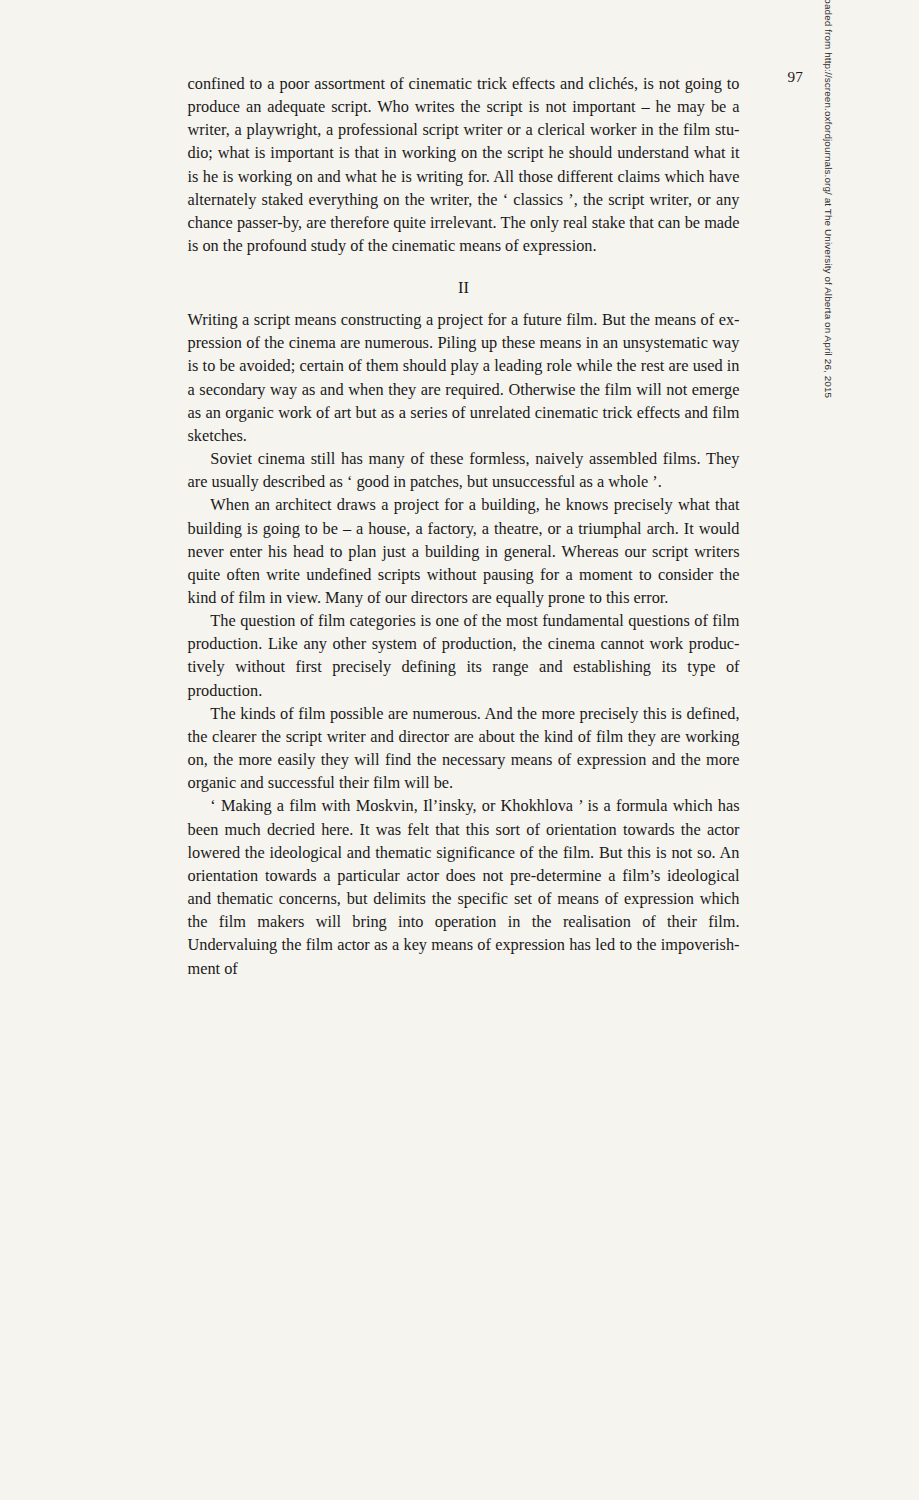97
Downloaded from http://screen.oxfordjournals.org/ at The University of Alberta on April 26, 2015
confined to a poor assortment of cinematic trick effects and clichés, is not going to produce an adequate script. Who writes the script is not important – he may be a writer, a playwright, a professional script writer or a clerical worker in the film studio; what is important is that in working on the script he should understand what it is he is working on and what he is writing for. All those different claims which have alternately staked everything on the writer, the ‘ classics ’, the script writer, or any chance passer-by, are therefore quite irrelevant. The only real stake that can be made is on the profound study of the cinematic means of expression.
II
Writing a script means constructing a project for a future film. But the means of expression of the cinema are numerous. Piling up these means in an unsystematic way is to be avoided; certain of them should play a leading role while the rest are used in a secondary way as and when they are required. Otherwise the film will not emerge as an organic work of art but as a series of unrelated cinematic trick effects and film sketches.
Soviet cinema still has many of these formless, naively assembled films. They are usually described as ‘ good in patches, but unsuccessful as a whole ’.
When an architect draws a project for a building, he knows precisely what that building is going to be – a house, a factory, a theatre, or a triumphal arch. It would never enter his head to plan just a building in general. Whereas our script writers quite often write undefined scripts without pausing for a moment to consider the kind of film in view. Many of our directors are equally prone to this error.
The question of film categories is one of the most fundamental questions of film production. Like any other system of production, the cinema cannot work productively without first precisely defining its range and establishing its type of production.
The kinds of film possible are numerous. And the more precisely this is defined, the clearer the script writer and director are about the kind of film they are working on, the more easily they will find the necessary means of expression and the more organic and successful their film will be.
‘ Making a film with Moskvin, Il’insky, or Khokhlova ’ is a formula which has been much decried here. It was felt that this sort of orientation towards the actor lowered the ideological and thematic significance of the film. But this is not so. An orientation towards a particular actor does not pre-determine a film’s ideological and thematic concerns, but delimits the specific set of means of expression which the film makers will bring into operation in the realisation of their film. Undervaluing the film actor as a key means of expression has led to the impoverishment of